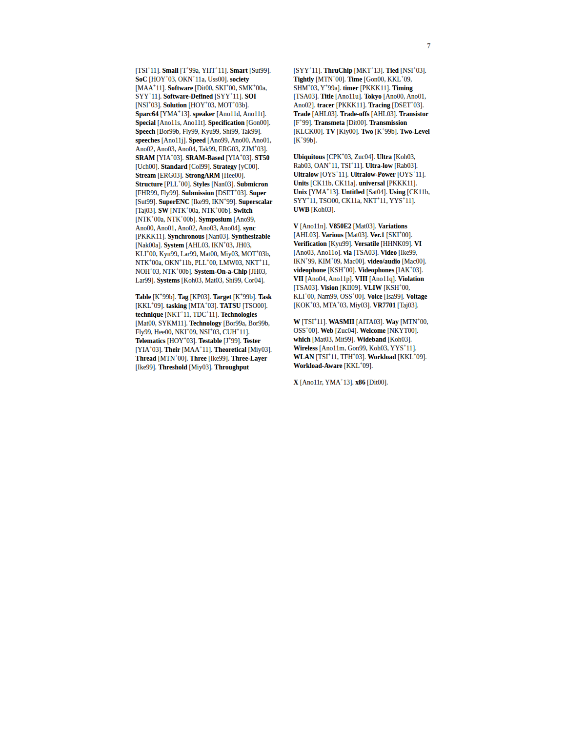7
[TSI+11]. Small [T+99a, YHT+11]. Smart [Sut99]. SoC [HOY+03, OKN+11a, Uss00]. society [MAA+11]. Software [Dit00, SKI+00, SMK+00a, SYY+11]. Software-Defined [SYY+11]. SOI [NSI+03]. Solution [HOY+03, MOT+03b]. Sparc64 [YMA+13]. speaker [Ano11d, Ano11t]. Special [Ano11s, Ano11t]. Specification [Gon00]. Speech [Bor99b, Fly99, Kyu99, Shi99, Tak99]. speeches [Ano11j]. Speed [Ano99, Ano00, Ano01, Ano02, Ano03, Ano04, Tak99, ERG03, ZJM+03]. SRAM [YIA+03]. SRAM-Based [YIA+03]. ST50 [Uch00]. Standard [Col99]. Strategy [yC00]. Stream [ERG03]. StrongARM [Hee00]. Structure [PLL+00]. Styles [Nan03]. Submicron [FHR99, Fly99]. Submission [DSET+03]. Super [Sut99]. SuperENC [Ike99, IKN+99]. Superscalar [Taj03]. SW [NTK+00a, NTK+00b]. Switch [NTK+00a, NTK+00b]. Symposium [Ano99, Ano00, Ano01, Ano02, Ano03, Ano04]. sync [PKKK11]. Synchronous [Nan03]. Synthesizable [Nak00a]. System [AHL03, IKN+03, JH03, KLI+00, Kyu99, Lar99, Mat00, Miy03, MOT+03b, NTK+00a, OKN+11b, PLL+00, LMW03, NKT+11, NOH+03, NTK+00b]. System-On-a-Chip [JH03, Lar99]. Systems [Koh03, Mat03, Shi99, Cor04].
Table [K+99b]. Tag [KP03]. Target [K+99b]. Task [KKL+09]. tasking [MTA+03]. TATSU [TSO00]. technique [NKT+11, TDC+11]. Technologies [Mat00, SYKM11]. Technology [Bor99a, Bor99b, Fly99, Hee00, NKI+09, NSI+03, CUH+11]. Telematics [HOY+03]. Testable [J+99]. Tester [YIA+03]. Their [MAA+11]. Theoretical [Miy03]. Thread [MTN+00]. Three [Ike99]. Three-Layer [Ike99]. Threshold [Miy03]. Throughput
[SYY+11]. ThruChip [MKT+13]. Tied [NSI+03]. Tightly [MTN+00]. Time [Gon00, KKL+09, SHM+03, Y+99a]. timer [PKKK11]. Timing [TSA03]. Title [Ano11u]. Tokyo [Ano00, Ano01, Ano02]. tracer [PKKK11]. Tracing [DSET+03]. Trade [AHL03]. Trade-offs [AHL03]. Transistor [F+99]. Transmeta [Dit00]. Transmission [KLCK00]. TV [Kiy00]. Two [K+99b]. Two-Level [K+99b].
Ubiquitous [CPK+03, Zuc04]. Ultra [Koh03, Rab03, OAN+11, TSI+11]. Ultra-low [Rab03]. Ultralow [OYS+11]. Ultralow-Power [OYS+11]. Units [CK11b, CK11a]. universal [PKKK11]. Unix [YMA+13]. Untitled [Sat04]. Using [CK11b, SYY+11, TSO00, CK11a, NKT+11, YYS+11]. UWB [Koh03].
V [Ano11n]. V850E2 [Mat03]. Variations [AHL03]. Various [Mat03]. Ver.1 [SKI+00]. Verification [Kyu99]. Versatile [HHNK09]. VI [Ano03, Ano11o]. via [TSA03]. Video [Ike99, IKN+99, KIM+09, Mac00]. video/audio [Mac00]. videophone [KSH+00]. Videophones [IAK+03]. VII [Ano04, Ano11p]. VIII [Ano11q]. Violation [TSA03]. Vision [KII09]. VLIW [KSH+00, KLI+00, Nam99, OSS+00]. Voice [Isa99]. Voltage [KOK+03, MTA+03, Miy03]. VR7701 [Taj03].
W [TSI+11]. WASMII [AITA03]. Way [MTN+00, OSS+00]. Web [Zuc04]. Welcome [NKYT00]. which [Mat03, Mit99]. Wideband [Koh03]. Wireless [Ano11m, Gon99, Koh03, YYS+11]. WLAN [TSI+11, TFH+03]. Workload [KKL+09]. Workload-Aware [KKL+09].
X [Ano11r, YMA+13]. x86 [Dit00].